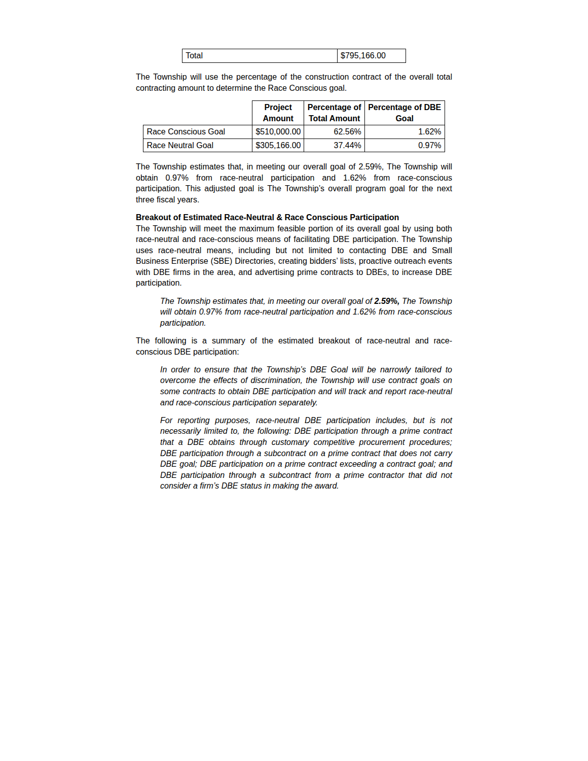| Total | $795,166.00 |
The Township will use the percentage of the construction contract of the overall total contracting amount to determine the Race Conscious goal.
| | Project Amount | Percentage of Total Amount | Percentage of DBE Goal |
| --- | --- | --- | --- |
| Race Conscious Goal | $510,000.00 | 62.56% | 1.62% |
| Race Neutral Goal | $305,166.00 | 37.44% | 0.97% |
The Township estimates that, in meeting our overall goal of 2.59%, The Township will obtain 0.97% from race-neutral participation and 1.62% from race-conscious participation. This adjusted goal is The Township’s overall program goal for the next three fiscal years.
Breakout of Estimated Race-Neutral & Race Conscious Participation
The Township will meet the maximum feasible portion of its overall goal by using both race-neutral and race-conscious means of facilitating DBE participation. The Township uses race-neutral means, including but not limited to contacting DBE and Small Business Enterprise (SBE) Directories, creating bidders’ lists, proactive outreach events with DBE firms in the area, and advertising prime contracts to DBEs, to increase DBE participation.
The Township estimates that, in meeting our overall goal of 2.59%, The Township will obtain 0.97% from race-neutral participation and 1.62% from race-conscious participation.
The following is a summary of the estimated breakout of race-neutral and race-conscious DBE participation:
In order to ensure that the Township’s DBE Goal will be narrowly tailored to overcome the effects of discrimination, the Township will use contract goals on some contracts to obtain DBE participation and will track and report race-neutral and race-conscious participation separately.
For reporting purposes, race-neutral DBE participation includes, but is not necessarily limited to, the following: DBE participation through a prime contract that a DBE obtains through customary competitive procurement procedures; DBE participation through a subcontract on a prime contract that does not carry DBE goal; DBE participation on a prime contract exceeding a contract goal; and DBE participation through a subcontract from a prime contractor that did not consider a firm’s DBE status in making the award.